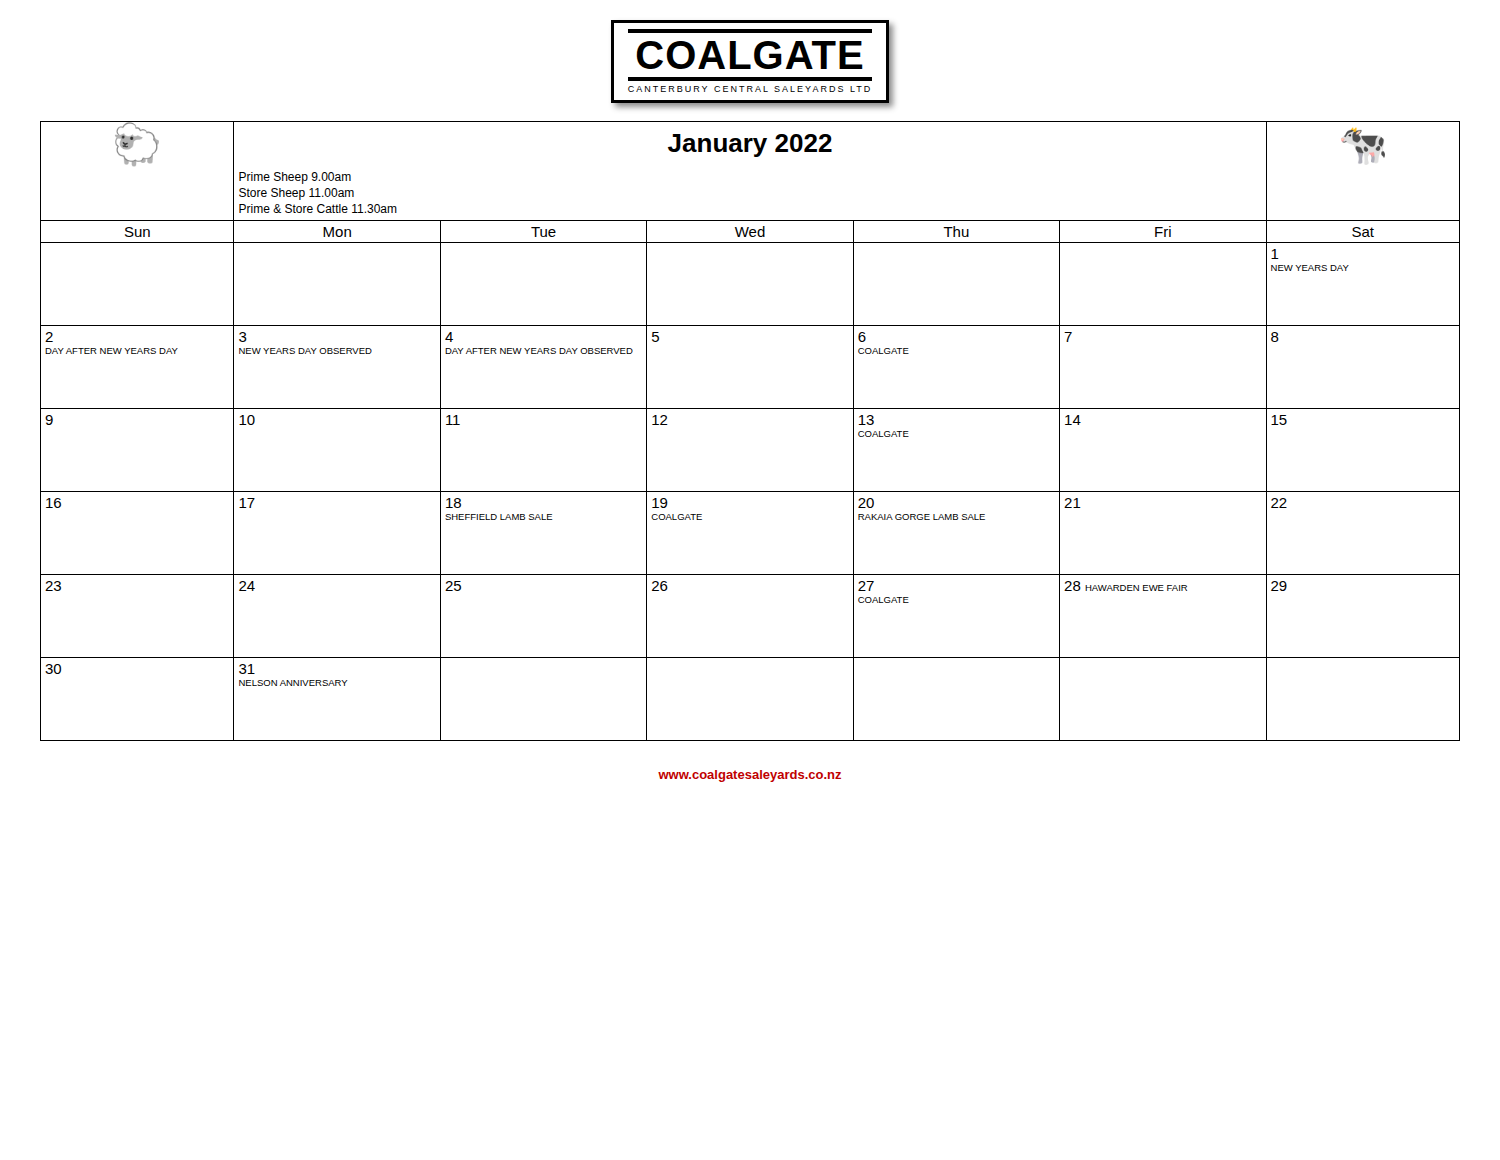COALGATE
Canterbury Central Saleyards Ltd
| 🐑 | January 2022 Prime Sheep 9.00am Store Sheep 11.00am Prime & Store Cattle 11.30am | 🐄 |
| Sun | Mon | Tue | Wed | Thu | Fri | Sat |
| | | | | | | 1 New Years Day |
| 2 Day after New Years Day | 3 New Years Day Observed | 4 Day after New Years Day Observed | 5 | 6 Coalgate | 7 | 8 |
| 9 | 10 | 11 | 12 | 13 Coalgate | 14 | 15 |
| 16 | 17 | 18 Sheffield Lamb Sale | 19 Coalgate | 20 Rakaia Gorge Lamb Sale | 21 | 22 |
| 23 | 24 | 25 | 26 | 27 Coalgate | 28 Hawarden Ewe Fair | 29 |
| 30 | 31 Nelson Anniversary | | | | | |
www.coalgatesaleyards.co.nz